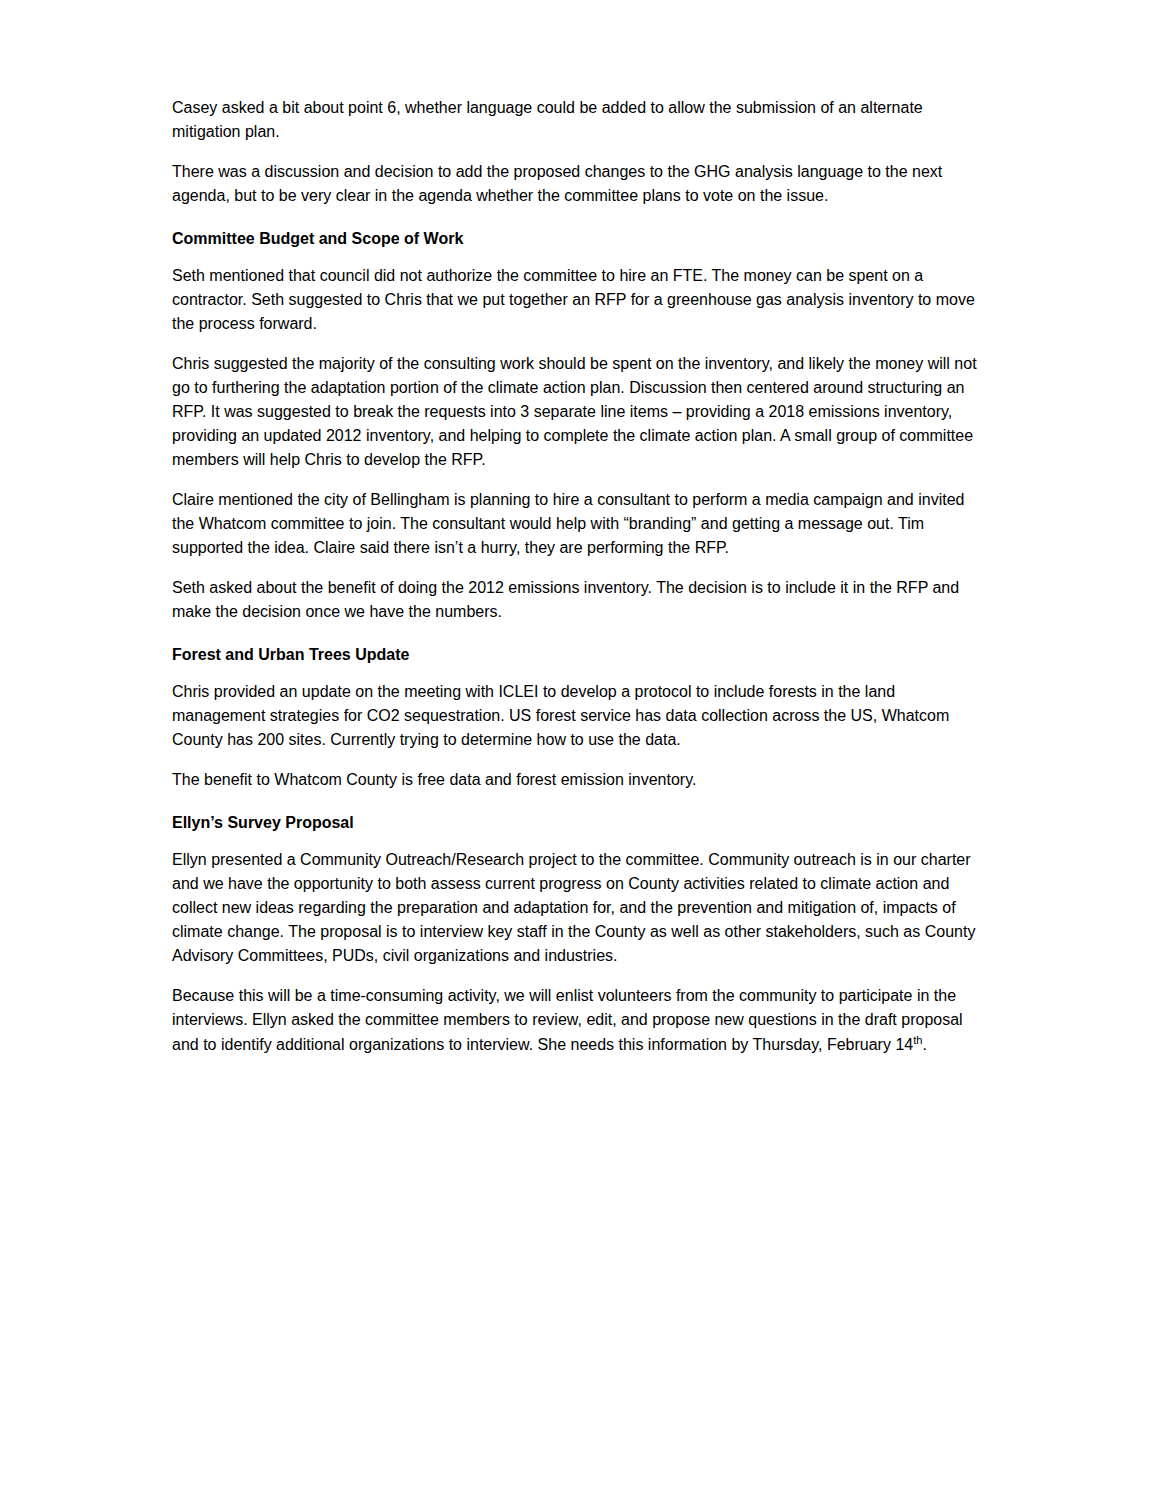Casey asked a bit about point 6, whether language could be added to allow the submission of an alternate mitigation plan.
There was a discussion and decision to add the proposed changes to the GHG analysis language to the next agenda, but to be very clear in the agenda whether the committee plans to vote on the issue.
Committee Budget and Scope of Work
Seth mentioned that council did not authorize the committee to hire an FTE. The money can be spent on a contractor. Seth suggested to Chris that we put together an RFP for a greenhouse gas analysis inventory to move the process forward.
Chris suggested the majority of the consulting work should be spent on the inventory, and likely the money will not go to furthering the adaptation portion of the climate action plan. Discussion then centered around structuring an RFP. It was suggested to break the requests into 3 separate line items – providing a 2018 emissions inventory, providing an updated 2012 inventory, and helping to complete the climate action plan. A small group of committee members will help Chris to develop the RFP.
Claire mentioned the city of Bellingham is planning to hire a consultant to perform a media campaign and invited the Whatcom committee to join. The consultant would help with “branding” and getting a message out. Tim supported the idea. Claire said there isn’t a hurry, they are performing the RFP.
Seth asked about the benefit of doing the 2012 emissions inventory. The decision is to include it in the RFP and make the decision once we have the numbers.
Forest and Urban Trees Update
Chris provided an update on the meeting with ICLEI to develop a protocol to include forests in the land management strategies for CO2 sequestration. US forest service has data collection across the US, Whatcom County has 200 sites. Currently trying to determine how to use the data.
The benefit to Whatcom County is free data and forest emission inventory.
Ellyn’s Survey Proposal
Ellyn presented a Community Outreach/Research project to the committee. Community outreach is in our charter and we have the opportunity to both assess current progress on County activities related to climate action and collect new ideas regarding the preparation and adaptation for, and the prevention and mitigation of, impacts of climate change. The proposal is to interview key staff in the County as well as other stakeholders, such as County Advisory Committees, PUDs, civil organizations and industries.
Because this will be a time-consuming activity, we will enlist volunteers from the community to participate in the interviews. Ellyn asked the committee members to review, edit, and propose new questions in the draft proposal and to identify additional organizations to interview. She needs this information by Thursday, February 14th.